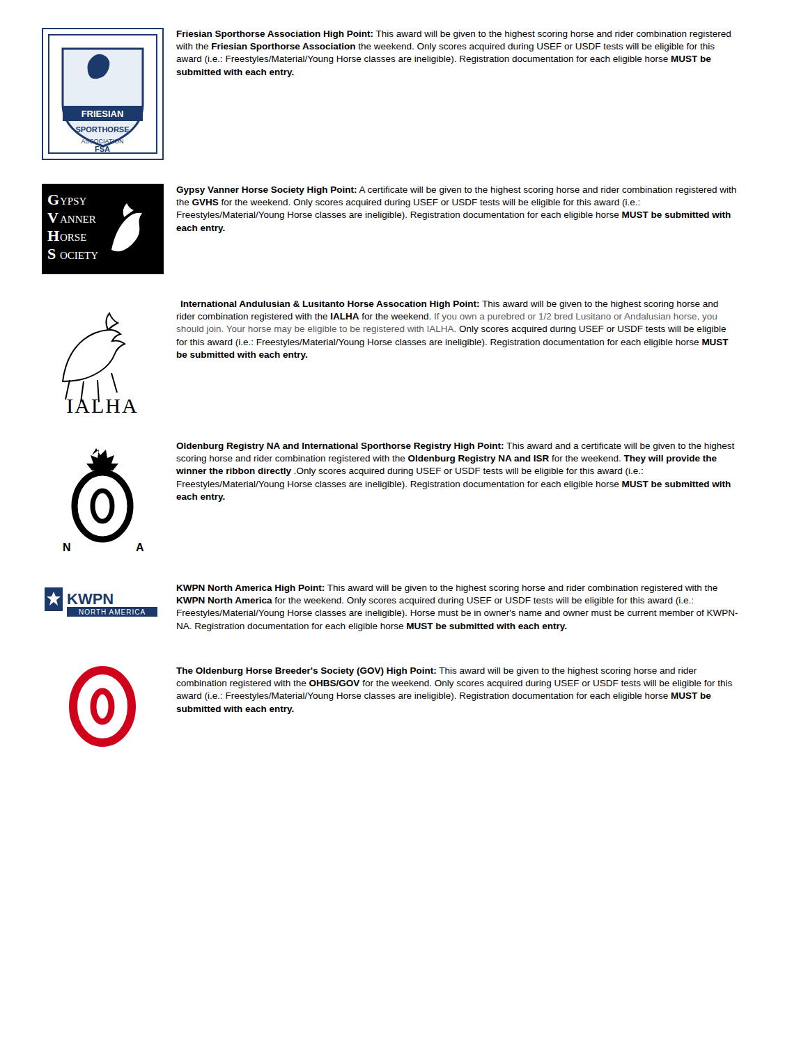Friesian Sporthorse Association High Point: This award will be given to the highest scoring horse and rider combination registered with the Friesian Sporthorse Association the weekend. Only scores acquired during USEF or USDF tests will be eligible for this award (i.e.: Freestyles/Material/Young Horse classes are ineligible). Registration documentation for each eligible horse MUST be submitted with each entry.
Gypsy Vanner Horse Society High Point: A certificate will be given to the highest scoring horse and rider combination registered with the GVHS for the weekend. Only scores acquired during USEF or USDF tests will be eligible for this award (i.e.: Freestyles/Material/Young Horse classes are ineligible). Registration documentation for each eligible horse MUST be submitted with each entry.
International Andulusian & Lusitanto Horse Assocation High Point: This award will be given to the highest scoring horse and rider combination registered with the IALHA for the weekend. If you own a purebred or 1/2 bred Lusitano or Andalusian horse, you should join. Your horse may be eligible to be registered with IALHA. Only scores acquired during USEF or USDF tests will be eligible for this award (i.e.: Freestyles/Material/Young Horse classes are ineligible). Registration documentation for each eligible horse MUST be submitted with each entry.
Oldenburg Registry NA and International Sporthorse Registry High Point: This award and a certificate will be given to the highest scoring horse and rider combination registered with the Oldenburg Registry NA and ISR for the weekend. They will provide the winner the ribbon directly .Only scores acquired during USEF or USDF tests will be eligible for this award (i.e.: Freestyles/Material/Young Horse classes are ineligible). Registration documentation for each eligible horse MUST be submitted with each entry.
KWPN North America High Point: This award will be given to the highest scoring horse and rider combination registered with the KWPN North America for the weekend. Only scores acquired during USEF or USDF tests will be eligible for this award (i.e.: Freestyles/Material/Young Horse classes are ineligible). Horse must be in owner's name and owner must be current member of KWPN-NA. Registration documentation for each eligible horse MUST be submitted with each entry.
The Oldenburg Horse Breeder's Society (GOV) High Point: This award will be given to the highest scoring horse and rider combination registered with the OHBS/GOV for the weekend. Only scores acquired during USEF or USDF tests will be eligible for this award (i.e.: Freestyles/Material/Young Horse classes are ineligible). Registration documentation for each eligible horse MUST be submitted with each entry.